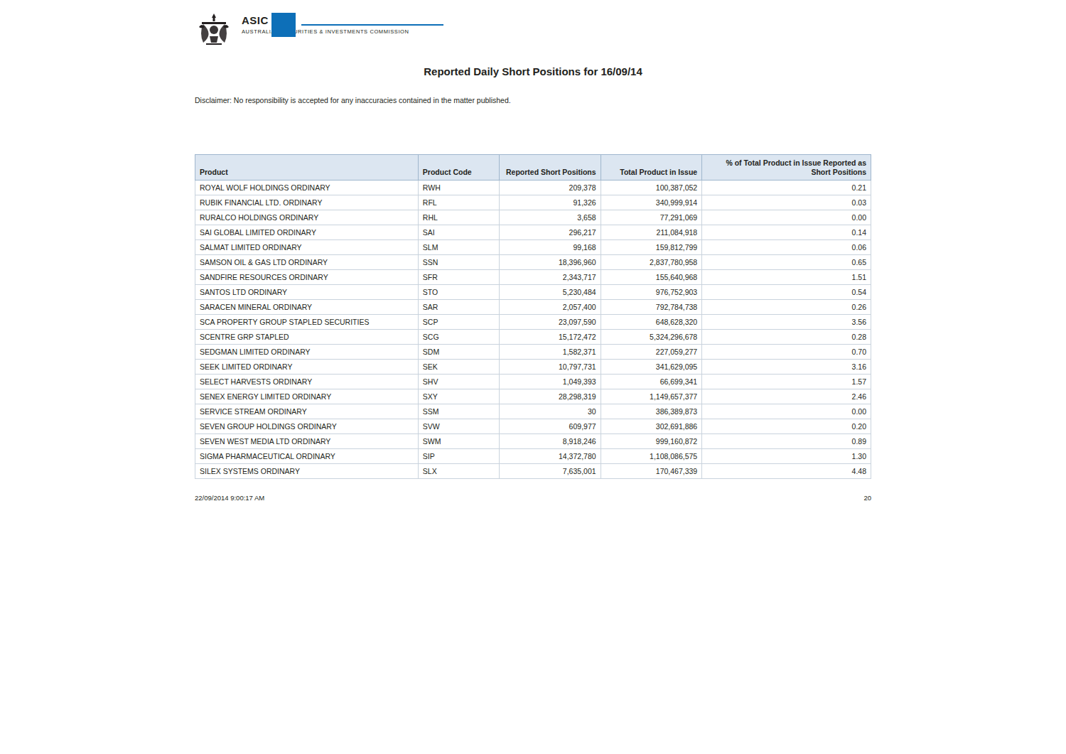ASIC
Australian Securities & Investments Commission
Reported Daily Short Positions for 16/09/14
Disclaimer: No responsibility is accepted for any inaccuracies contained in the matter published.
| Product | Product Code | Reported Short Positions | Total Product in Issue | % of Total Product in Issue Reported as Short Positions |
| --- | --- | --- | --- | --- |
| ROYAL WOLF HOLDINGS ORDINARY | RWH | 209,378 | 100,387,052 | 0.21 |
| RUBIK FINANCIAL LTD. ORDINARY | RFL | 91,326 | 340,999,914 | 0.03 |
| RURALCO HOLDINGS ORDINARY | RHL | 3,658 | 77,291,069 | 0.00 |
| SAI GLOBAL LIMITED ORDINARY | SAI | 296,217 | 211,084,918 | 0.14 |
| SALMAT LIMITED ORDINARY | SLM | 99,168 | 159,812,799 | 0.06 |
| SAMSON OIL & GAS LTD ORDINARY | SSN | 18,396,960 | 2,837,780,958 | 0.65 |
| SANDFIRE RESOURCES ORDINARY | SFR | 2,343,717 | 155,640,968 | 1.51 |
| SANTOS LTD ORDINARY | STO | 5,230,484 | 976,752,903 | 0.54 |
| SARACEN MINERAL ORDINARY | SAR | 2,057,400 | 792,784,738 | 0.26 |
| SCA PROPERTY GROUP STAPLED SECURITIES | SCP | 23,097,590 | 648,628,320 | 3.56 |
| SCENTRE GRP STAPLED | SCG | 15,172,472 | 5,324,296,678 | 0.28 |
| SEDGMAN LIMITED ORDINARY | SDM | 1,582,371 | 227,059,277 | 0.70 |
| SEEK LIMITED ORDINARY | SEK | 10,797,731 | 341,629,095 | 3.16 |
| SELECT HARVESTS ORDINARY | SHV | 1,049,393 | 66,699,341 | 1.57 |
| SENEX ENERGY LIMITED ORDINARY | SXY | 28,298,319 | 1,149,657,377 | 2.46 |
| SERVICE STREAM ORDINARY | SSM | 30 | 386,389,873 | 0.00 |
| SEVEN GROUP HOLDINGS ORDINARY | SVW | 609,977 | 302,691,886 | 0.20 |
| SEVEN WEST MEDIA LTD ORDINARY | SWM | 8,918,246 | 999,160,872 | 0.89 |
| SIGMA PHARMACEUTICAL ORDINARY | SIP | 14,372,780 | 1,108,086,575 | 1.30 |
| SILEX SYSTEMS ORDINARY | SLX | 7,635,001 | 170,467,339 | 4.48 |
22/09/2014 9:00:17 AM 20